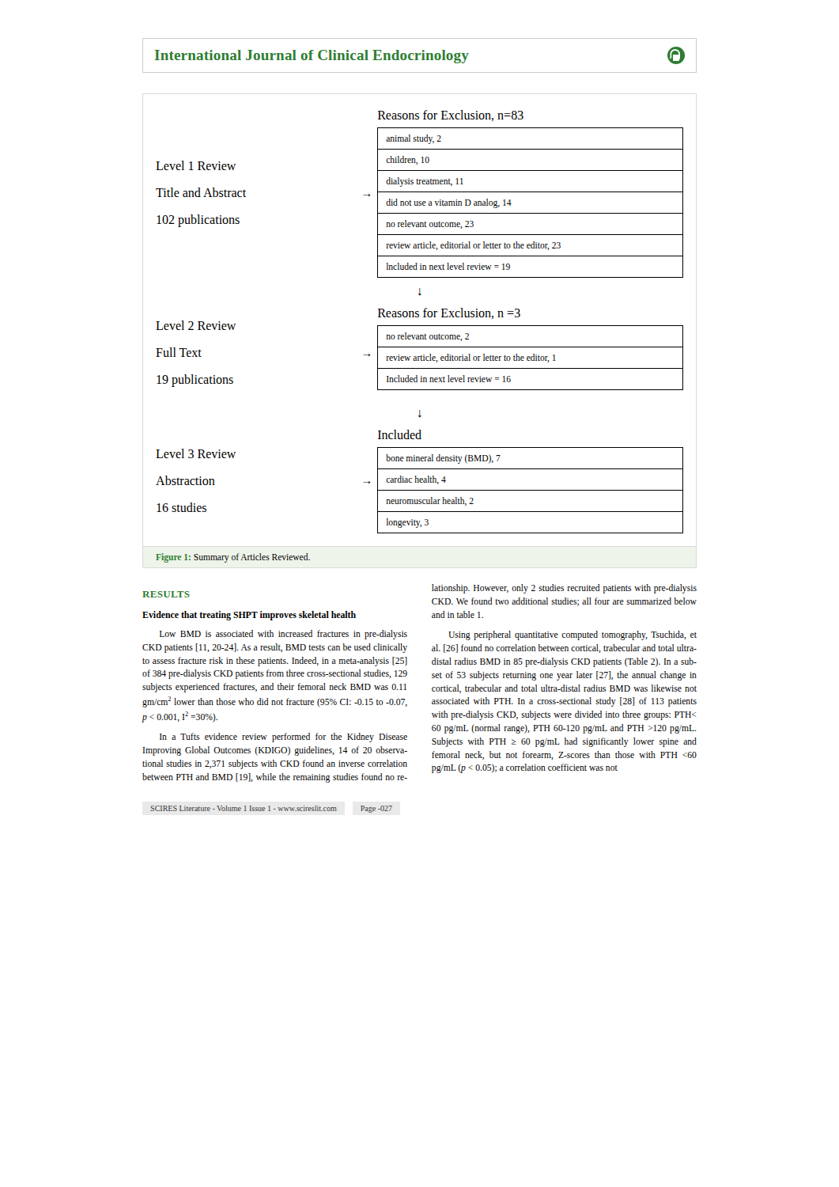International Journal of Clinical Endocrinology
Level 1 Review
Title and Abstract
102 publications
→
Reasons for Exclusion, n=83
| animal study, 2 |
| children, 10 |
| dialysis treatment, 11 |
| did not use a vitamin D analog, 14 |
| no relevant outcome, 23 |
| review article, editorial or letter to the editor, 23 |
| lncluded in next level review = 19 |
↓
Level 2 Review
Full Text
19 publications
→
Reasons for Exclusion, n =3
| no relevant outcome, 2 |
| review article, editorial or letter to the editor, 1 |
| Included in next level review = 16 |
↓
Level 3 Review
Abstraction
16 studies
→
Included
| bone mineral density (BMD), 7 |
| cardiac health, 4 |
| neuromuscular health, 2 |
| longevity, 3 |
Figure 1: Summary of Articles Reviewed.
RESULTS
Evidence that treating SHPT improves skeletal health
Low BMD is associated with increased fractures in pre-dialysis CKD patients [11, 20-24]. As a result, BMD tests can be used clinically to assess fracture risk in these patients. Indeed, in a meta-analysis [25] of 384 pre-dialysis CKD patients from three cross-sectional studies, 129 subjects experienced fractures, and their femoral neck BMD was 0.11 gm/cm2 lower than those who did not fracture (95% CI: -0.15 to -0.07, p < 0.001, I2 =30%).
In a Tufts evidence review performed for the Kidney Disease Improving Global Outcomes (KDIGO) guidelines, 14 of 20 observational studies in 2,371 subjects with CKD found an inverse correlation between PTH and BMD [19], while the remaining studies found no relationship. However, only 2 studies recruited patients with pre-dialysis CKD. We found two additional studies; all four are summarized below and in table 1.
Using peripheral quantitative computed tomography, Tsuchida, et al. [26] found no correlation between cortical, trabecular and total ultra-distal radius BMD in 85 pre-dialysis CKD patients (Table 2). In a subset of 53 subjects returning one year later [27], the annual change in cortical, trabecular and total ultra-distal radius BMD was likewise not associated with PTH. In a cross-sectional study [28] of 113 patients with pre-dialysis CKD, subjects were divided into three groups: PTH< 60 pg/mL (normal range), PTH 60-120 pg/mL and PTH >120 pg/mL. Subjects with PTH ≥ 60 pg/mL had significantly lower spine and femoral neck, but not forearm, Z-scores than those with PTH <60 pg/mL (p < 0.05); a correlation coefficient was not
SCIRES Literature - Volume 1 Issue 1 - www.scireslit.com
Page -027